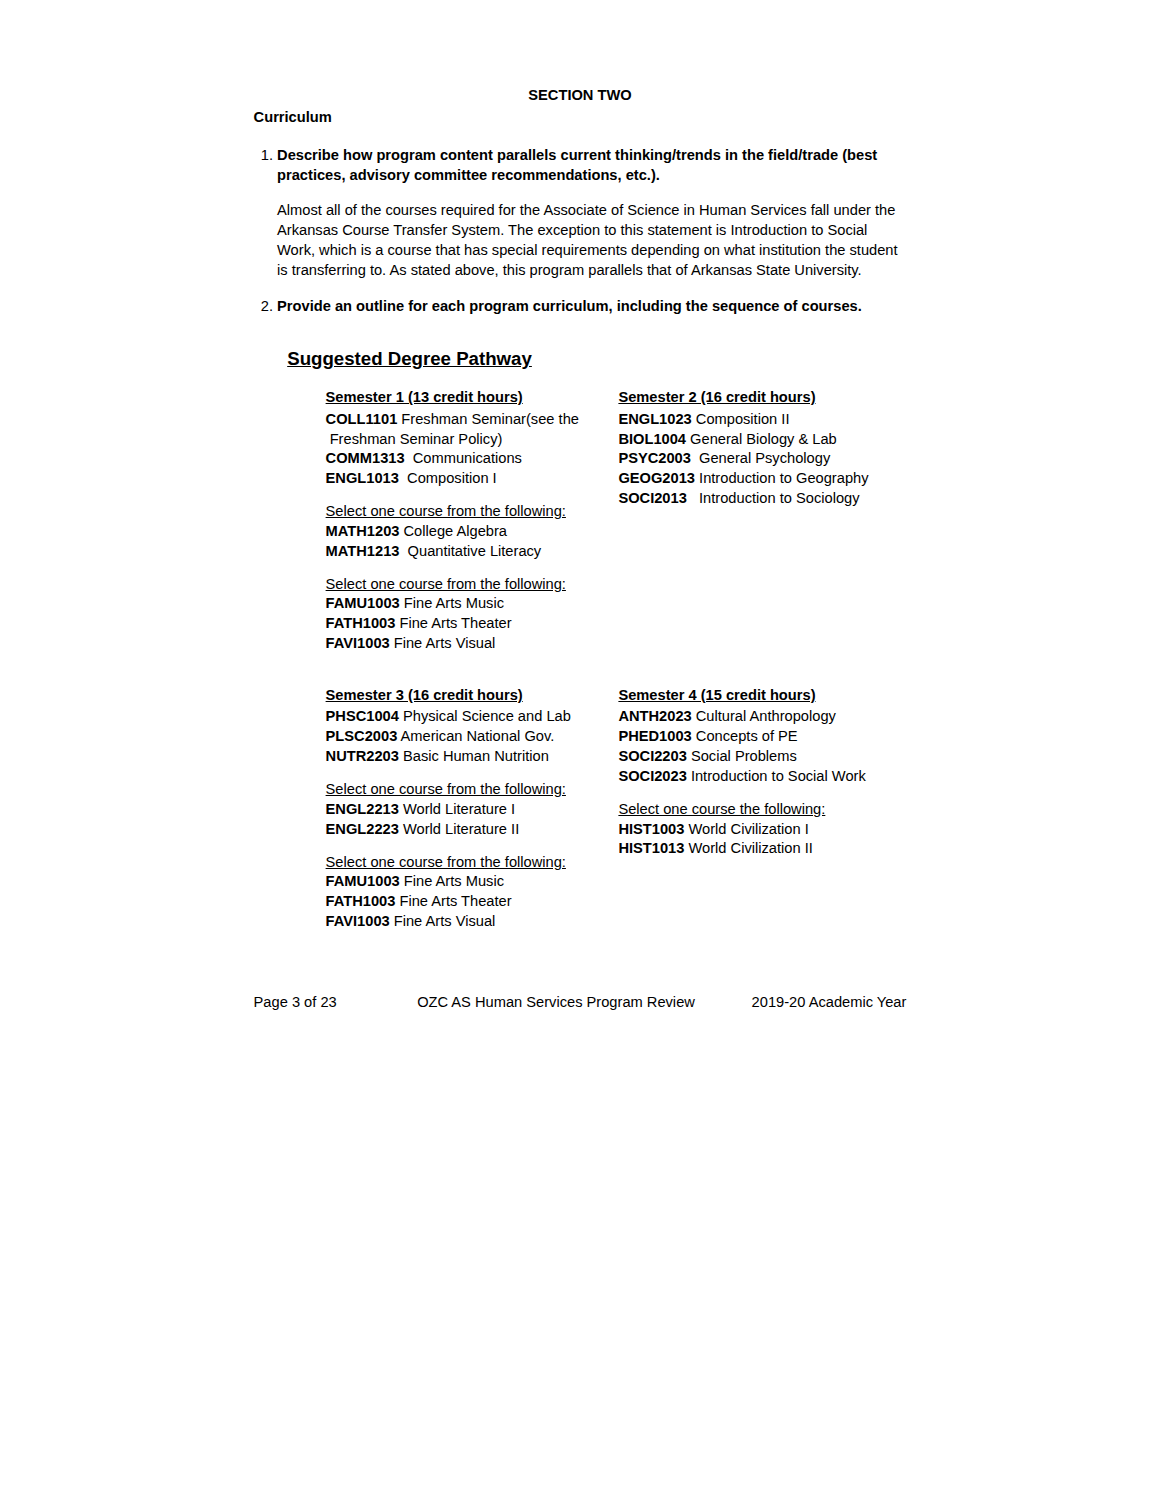SECTION TWO
Curriculum
Describe how program content parallels current thinking/trends in the field/trade (best practices, advisory committee recommendations, etc.).
Almost all of the courses required for the Associate of Science in Human Services fall under the Arkansas Course Transfer System. The exception to this statement is Introduction to Social Work, which is a course that has special requirements depending on what institution the student is transferring to. As stated above, this program parallels that of Arkansas State University.
Provide an outline for each program curriculum, including the sequence of courses.
Suggested Degree Pathway
| Semester 1 (13 credit hours) COLL1101 Freshman Seminar(see the Freshman Seminar Policy) COMM1313 Communications ENGL1013 Composition I Select one course from the following: MATH1203 College Algebra MATH1213 Quantitative Literacy Select one course from the following: FAMU1003 Fine Arts Music FATH1003 Fine Arts Theater FAVI1003 Fine Arts Visual | Semester 2 (16 credit hours) ENGL1023 Composition II BIOL1004 General Biology & Lab PSYC2003 General Psychology GEOG2013 Introduction to Geography SOCI2013 Introduction to Sociology |
| Semester 3 (16 credit hours) PHSC1004 Physical Science and Lab PLSC2003 American National Gov. NUTR2203 Basic Human Nutrition Select one course from the following: ENGL2213 World Literature I ENGL2223 World Literature II Select one course from the following: FAMU1003 Fine Arts Music FATH1003 Fine Arts Theater FAVI1003 Fine Arts Visual | Semester 4 (15 credit hours) ANTH2023 Cultural Anthropology PHED1003 Concepts of PE SOCI2203 Social Problems SOCI2023 Introduction to Social Work Select one course the following: HIST1003 World Civilization I HIST1013 World Civilization II |
Page 3 of 23 OZC AS Human Services Program Review 2019-20 Academic Year